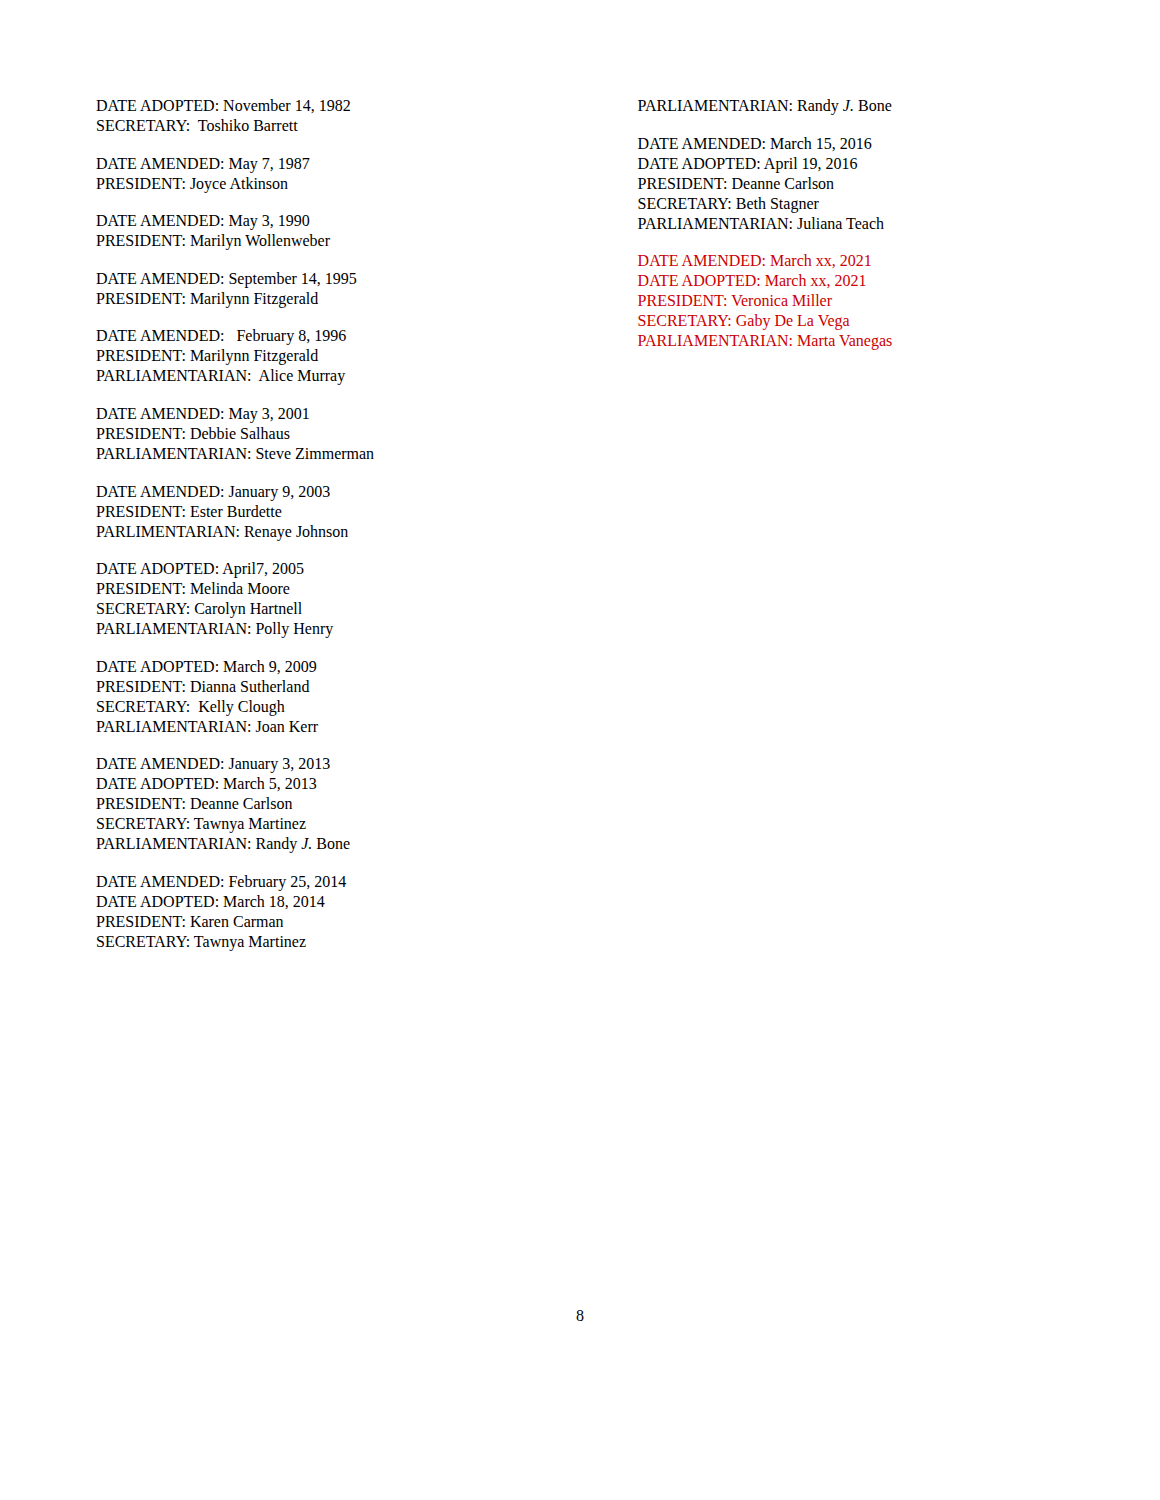DATE ADOPTED: November 14, 1982
SECRETARY: Toshiko Barrett
DATE AMENDED: May 7, 1987
PRESIDENT: Joyce Atkinson
DATE AMENDED: May 3, 1990
PRESIDENT: Marilyn Wollenweber
DATE AMENDED: September 14, 1995
PRESIDENT: Marilynn Fitzgerald
DATE AMENDED: February 8, 1996
PRESIDENT: Marilynn Fitzgerald
PARLIAMENTARIAN: Alice Murray
DATE AMENDED: May 3, 2001
PRESIDENT: Debbie Salhaus
PARLIAMENTARIAN: Steve Zimmerman
DATE AMENDED: January 9, 2003
PRESIDENT: Ester Burdette
PARLIMENTARIAN: Renaye Johnson
DATE ADOPTED: April7, 2005
PRESIDENT: Melinda Moore
SECRETARY: Carolyn Hartnell
PARLIAMENTARIAN: Polly Henry
DATE ADOPTED: March 9, 2009
PRESIDENT: Dianna Sutherland
SECRETARY: Kelly Clough
PARLIAMENTARIAN: Joan Kerr
DATE AMENDED: January 3, 2013
DATE ADOPTED: March 5, 2013
PRESIDENT: Deanne Carlson
SECRETARY: Tawnya Martinez
PARLIAMENTARIAN: Randy J. Bone
DATE AMENDED: February 25, 2014
DATE ADOPTED: March 18, 2014
PRESIDENT: Karen Carman
SECRETARY: Tawnya Martinez
PARLIAMENTARIAN: Randy J. Bone
DATE AMENDED: March 15, 2016
DATE ADOPTED: April 19, 2016
PRESIDENT: Deanne Carlson
SECRETARY: Beth Stagner
PARLIAMENTARIAN: Juliana Teach
DATE AMENDED: March xx, 2021
DATE ADOPTED: March xx, 2021
PRESIDENT: Veronica Miller
SECRETARY: Gaby De La Vega
PARLIAMENTARIAN: Marta Vanegas
8